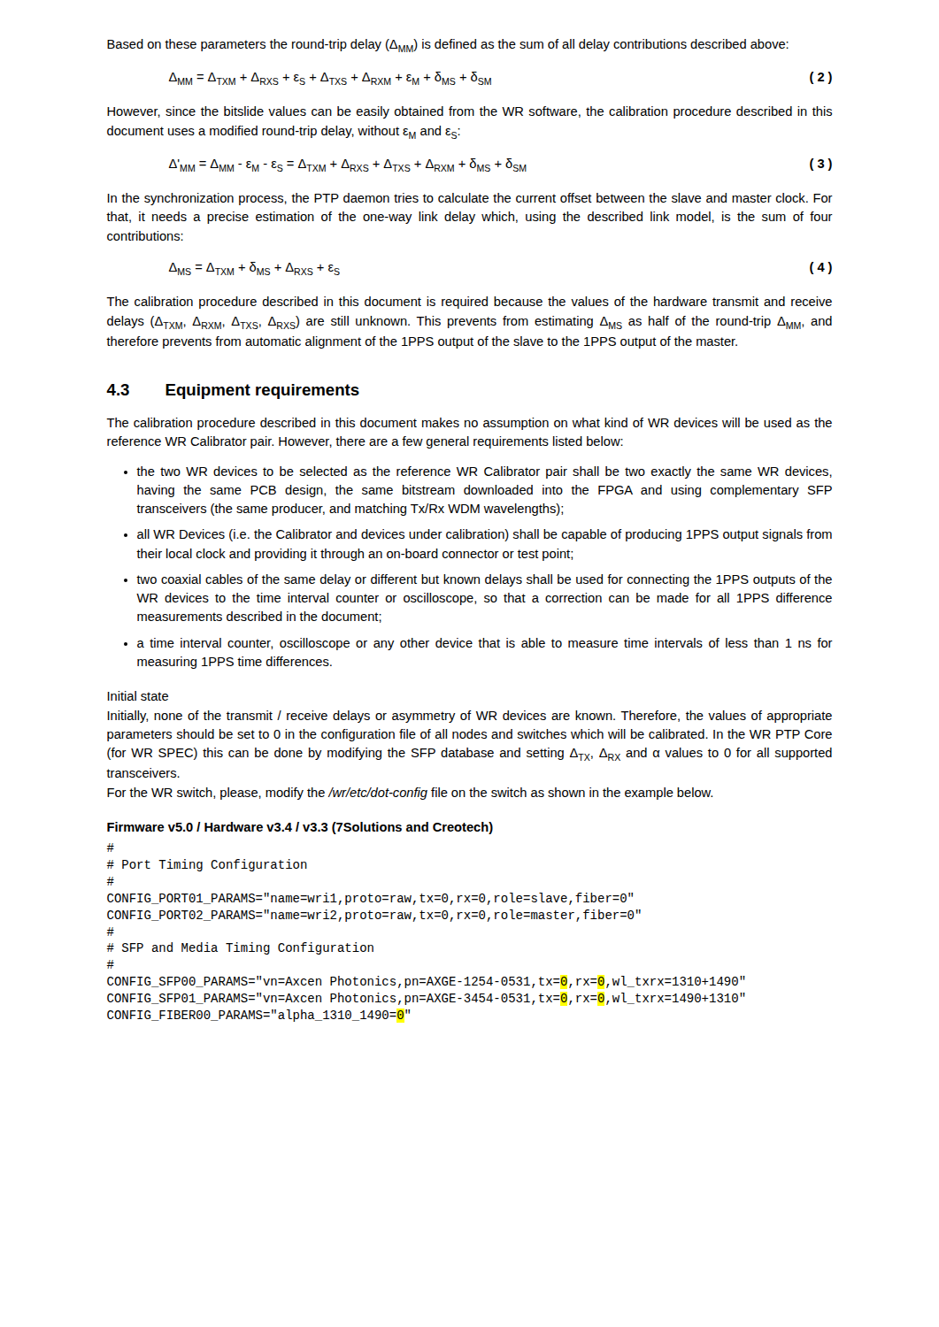Based on these parameters the round-trip delay (ΔMM) is defined as the sum of all delay contributions described above:
ΔMM = ΔTXM + ΔRXS + εS + ΔTXS + ΔRXM + εM + δMS + δSM ( 2 )
However, since the bitslide values can be easily obtained from the WR software, the calibration procedure described in this document uses a modified round-trip delay, without εM and εS:
Δ'MM = ΔMM - εM - εS = ΔTXM + ΔRXS + ΔTXS + ΔRXM + δMS + δSM ( 3 )
In the synchronization process, the PTP daemon tries to calculate the current offset between the slave and master clock. For that, it needs a precise estimation of the one-way link delay which, using the described link model, is the sum of four contributions:
ΔMS = ΔTXM + δMS + ΔRXS + εS ( 4 )
The calibration procedure described in this document is required because the values of the hardware transmit and receive delays (ΔTXM, ΔRXM, ΔTXS, ΔRXS) are still unknown. This prevents from estimating ΔMS as half of the round-trip ΔMM, and therefore prevents from automatic alignment of the 1PPS output of the slave to the 1PPS output of the master.
4.3 Equipment requirements
The calibration procedure described in this document makes no assumption on what kind of WR devices will be used as the reference WR Calibrator pair. However, there are a few general requirements listed below:
the two WR devices to be selected as the reference WR Calibrator pair shall be two exactly the same WR devices, having the same PCB design, the same bitstream downloaded into the FPGA and using complementary SFP transceivers (the same producer, and matching Tx/Rx WDM wavelengths);
all WR Devices (i.e. the Calibrator and devices under calibration) shall be capable of producing 1PPS output signals from their local clock and providing it through an on-board connector or test point;
two coaxial cables of the same delay or different but known delays shall be used for connecting the 1PPS outputs of the WR devices to the time interval counter or oscilloscope, so that a correction can be made for all 1PPS difference measurements described in the document;
a time interval counter, oscilloscope or any other device that is able to measure time intervals of less than 1 ns for measuring 1PPS time differences.
Initial state
Initially, none of the transmit / receive delays or asymmetry of WR devices are known. Therefore, the values of appropriate parameters should be set to 0 in the configuration file of all nodes and switches which will be calibrated. In the WR PTP Core (for WR SPEC) this can be done by modifying the SFP database and setting ΔTX, ΔRX and α values to 0 for all supported transceivers.
For the WR switch, please, modify the /wr/etc/dot-config file on the switch as shown in the example below.
Firmware v5.0 / Hardware v3.4 / v3.3 (7Solutions and Creotech)
#
# Port Timing Configuration
#
CONFIG_PORT01_PARAMS="name=wri1,proto=raw,tx=0,rx=0,role=slave,fiber=0"
CONFIG_PORT02_PARAMS="name=wri2,proto=raw,tx=0,rx=0,role=master,fiber=0"
#
# SFP and Media Timing Configuration
#
CONFIG_SFP00_PARAMS="vn=Axcen Photonics,pn=AXGE-1254-0531,tx=0,rx=0,wl_txrx=1310+1490"
CONFIG_SFP01_PARAMS="vn=Axcen Photonics,pn=AXGE-3454-0531,tx=0,rx=0,wl_txrx=1490+1310"
CONFIG_FIBER00_PARAMS="alpha_1310_1490=0"